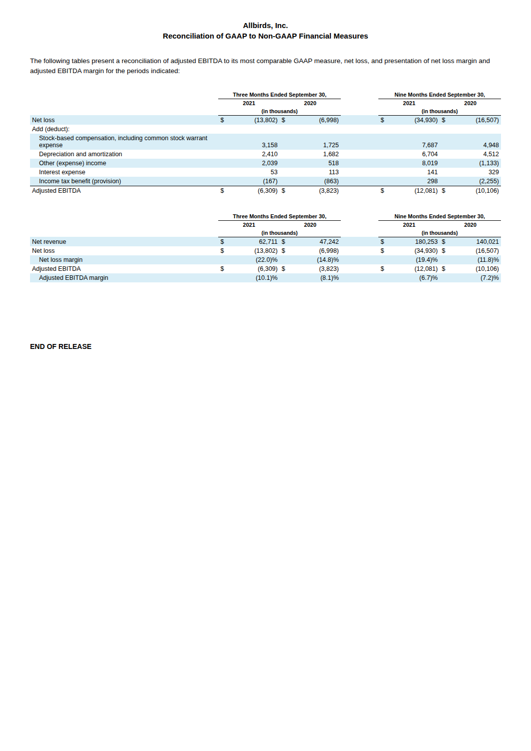Allbirds, Inc.
Reconciliation of GAAP to Non-GAAP Financial Measures
The following tables present a reconciliation of adjusted EBITDA to its most comparable GAAP measure, net loss, and presentation of net loss margin and adjusted EBITDA margin for the periods indicated:
| | Three Months Ended September 30, | | Nine Months Ended September 30, |
| | 2021 | 2020 | | 2021 | 2020 |
| | (in thousands) | | (in thousands) |
| Net loss | $ | (13,802) | $ | (6,998) | | $ | (34,930) | $ | (16,507) |
| Add (deduct): | | | | | | | | | |
| Stock-based compensation, including common stock warrant expense | | 3,158 | | 1,725 | | | 7,687 | | 4,948 |
| Depreciation and amortization | | 2,410 | | 1,682 | | | 6,704 | | 4,512 |
| Other (expense) income | | 2,039 | | 518 | | | 8,019 | | (1,133) |
| Interest expense | | 53 | | 113 | | | 141 | | 329 |
| Income tax benefit (provision) | | (167) | | (863) | | | 298 | | (2,255) |
| Adjusted EBITDA | $ | (6,309) | $ | (3,823) | | $ | (12,081) | $ | (10,106) |
| | Three Months Ended September 30, | | Nine Months Ended September 30, |
| | 2021 | 2020 | | 2021 | 2020 |
| | (in thousands) | | (in thousands) |
| Net revenue | $ | 62,711 | $ | 47,242 | | $ | 180,253 | $ | 140,021 |
| Net loss | $ | (13,802) | $ | (6,998) | | $ | (34,930) | $ | (16,507) |
| Net loss margin | | (22.0)% | | (14.8)% | | | (19.4)% | | (11.8)% |
| Adjusted EBITDA | $ | (6,309) | $ | (3,823) | | $ | (12,081) | $ | (10,106) |
| Adjusted EBITDA margin | | (10.1)% | | (8.1)% | | | (6.7)% | | (7.2)% |
END OF RELEASE